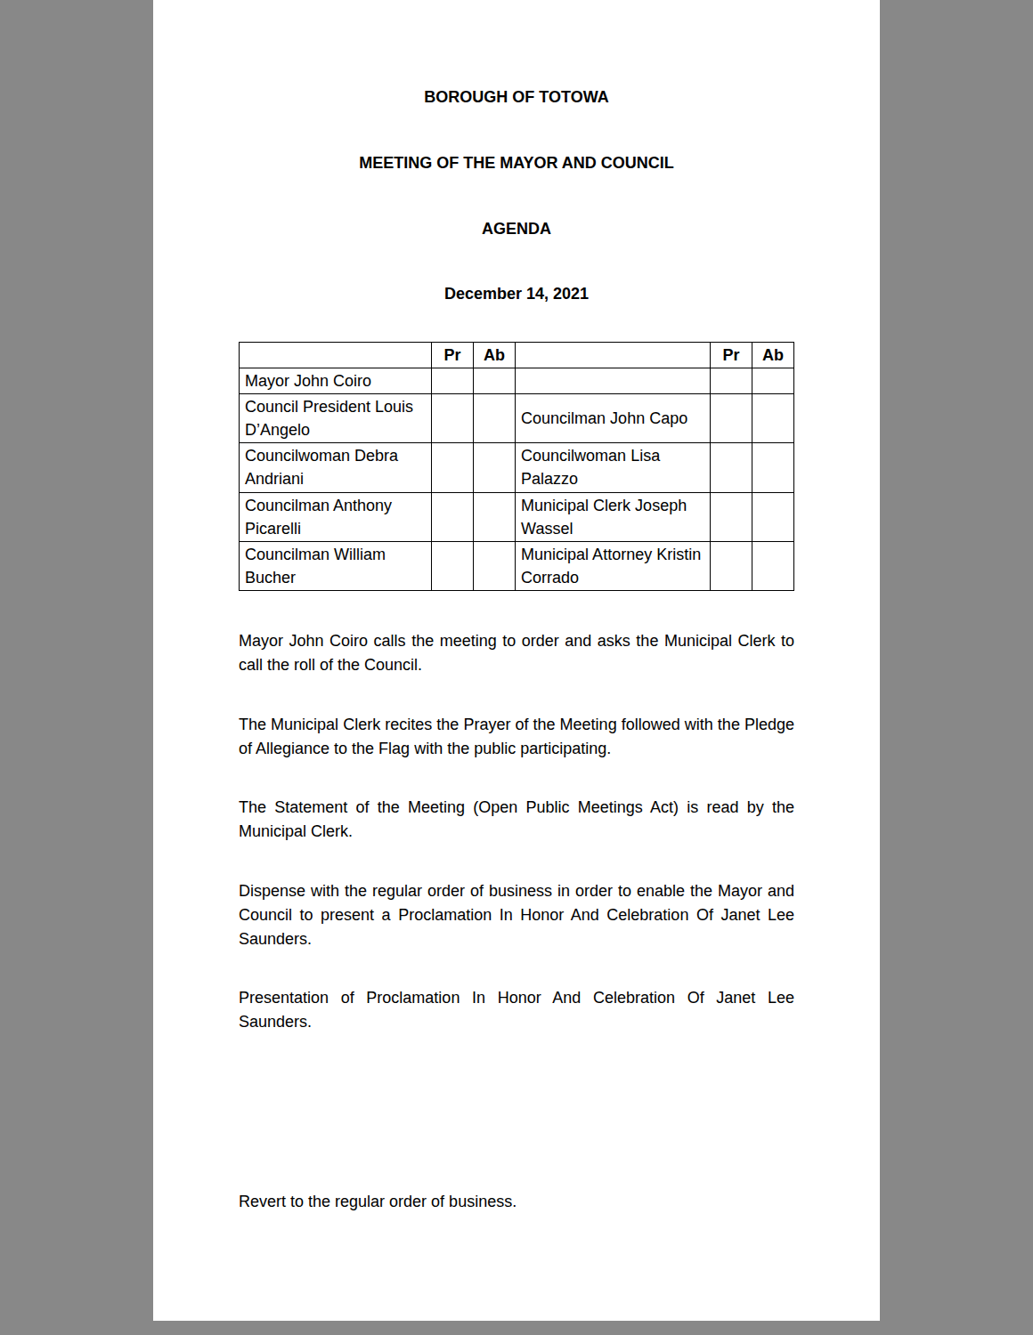BOROUGH OF TOTOWA
MEETING OF THE MAYOR AND COUNCIL
AGENDA
December 14, 2021
| | Pr | Ab | | Pr | Ab |
| Mayor John Coiro | | | | | |
| Council President Louis D’Angelo | | | Councilman John Capo | | |
| Councilwoman Debra Andriani | | | Councilwoman Lisa Palazzo | | |
| Councilman Anthony Picarelli | | | Municipal Clerk Joseph Wassel | | |
| Councilman William Bucher | | | Municipal Attorney Kristin Corrado | | |
Mayor John Coiro calls the meeting to order and asks the Municipal Clerk to call the roll of the Council.
The Municipal Clerk recites the Prayer of the Meeting followed with the Pledge of Allegiance to the Flag with the public participating.
The Statement of the Meeting (Open Public Meetings Act) is read by the Municipal Clerk.
Dispense with the regular order of business in order to enable the Mayor and Council to present a Proclamation In Honor And Celebration Of Janet Lee Saunders.
Presentation of Proclamation In Honor And Celebration Of Janet Lee Saunders.
Revert to the regular order of business.